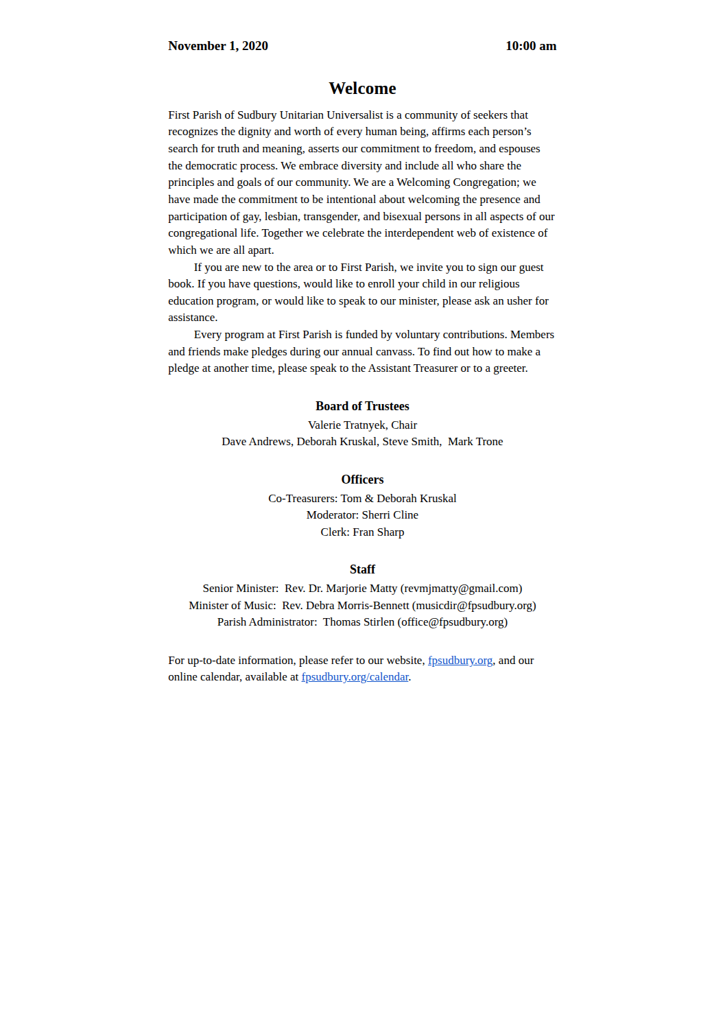November 1, 2020 10:00 am
Welcome
First Parish of Sudbury Unitarian Universalist is a community of seekers that recognizes the dignity and worth of every human being, affirms each person’s search for truth and meaning, asserts our commitment to freedom, and espouses the democratic process. We embrace diversity and include all who share the principles and goals of our community. We are a Welcoming Congregation; we have made the commitment to be intentional about welcoming the presence and participation of gay, lesbian, transgender, and bisexual persons in all aspects of our congregational life. Together we celebrate the interdependent web of existence of which we are all apart.
If you are new to the area or to First Parish, we invite you to sign our guest book. If you have questions, would like to enroll your child in our religious education program, or would like to speak to our minister, please ask an usher for assistance.
Every program at First Parish is funded by voluntary contributions. Members and friends make pledges during our annual canvass. To find out how to make a pledge at another time, please speak to the Assistant Treasurer or to a greeter.
Board of Trustees
Valerie Tratnyek, Chair
Dave Andrews, Deborah Kruskal, Steve Smith, Mark Trone
Officers
Co-Treasurers: Tom & Deborah Kruskal
Moderator: Sherri Cline
Clerk: Fran Sharp
Staff
Senior Minister: Rev. Dr. Marjorie Matty (revmjmatty@gmail.com)
Minister of Music: Rev. Debra Morris-Bennett (musicdir@fpsudbury.org)
Parish Administrator: Thomas Stirlen (office@fpsudbury.org)
For up-to-date information, please refer to our website, fpsudbury.org, and our online calendar, available at fpsudbury.org/calendar.